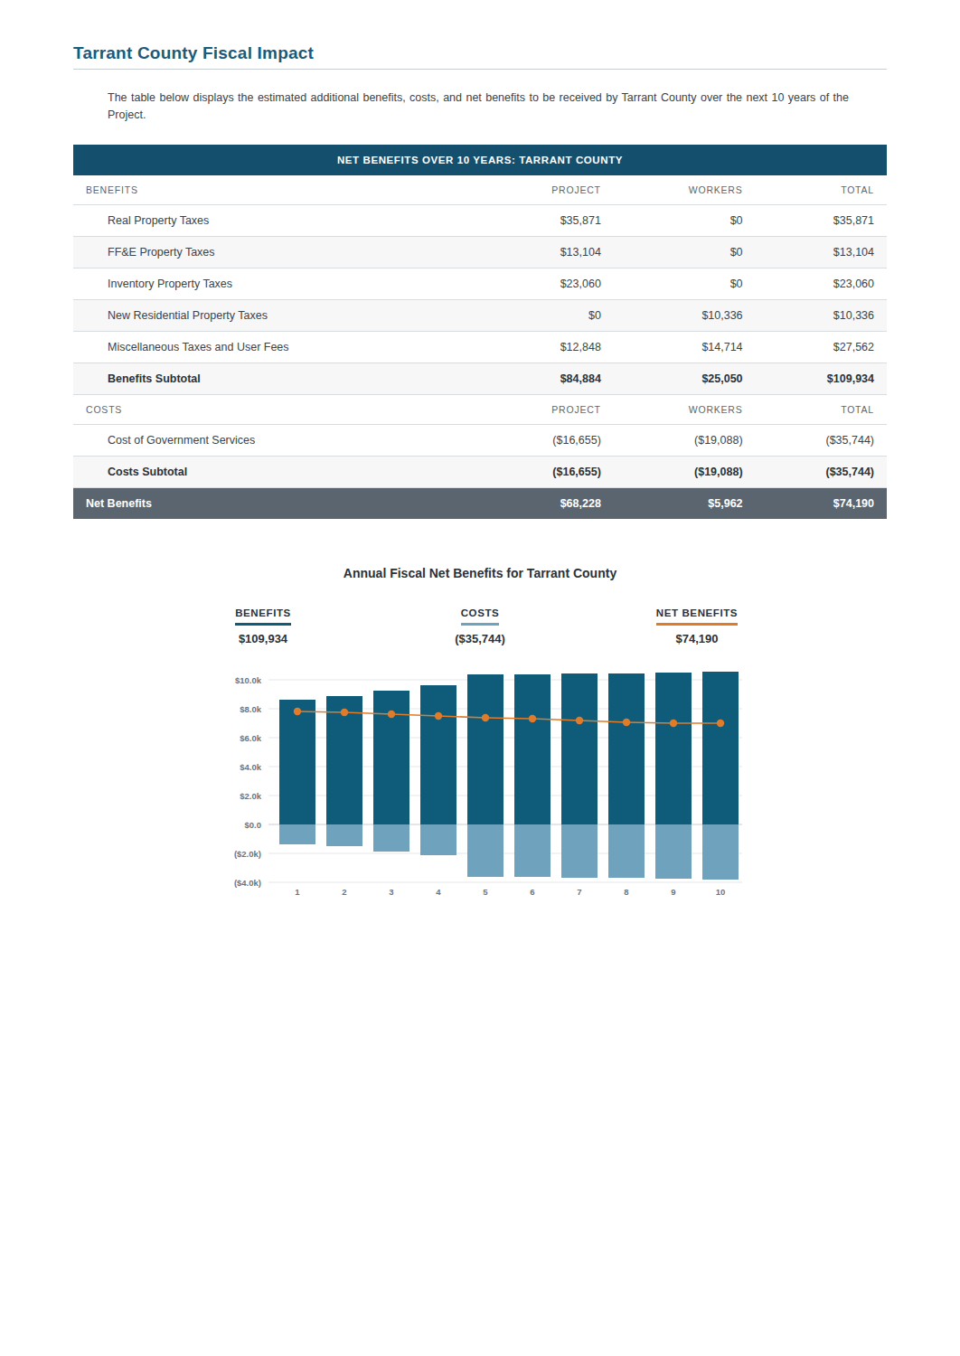Tarrant County Fiscal Impact
The table below displays the estimated additional benefits, costs, and net benefits to be received by Tarrant County over the next 10 years of the Project.
Net Benefits over 10 Years: Tarrant County
| Benefits | Project | Workers | Total |
| --- | --- | --- | --- |
| Real Property Taxes | $35,871 | $0 | $35,871 |
| FF&E Property Taxes | $13,104 | $0 | $13,104 |
| Inventory Property Taxes | $23,060 | $0 | $23,060 |
| New Residential Property Taxes | $0 | $10,336 | $10,336 |
| Miscellaneous Taxes and User Fees | $12,848 | $14,714 | $27,562 |
| Benefits Subtotal | $84,884 | $25,050 | $109,934 |
| Costs | Project | Workers | Total |
| Cost of Government Services | ($16,655) | ($19,088) | ($35,744) |
| Costs Subtotal | ($16,655) | ($19,088) | ($35,744) |
| Net Benefits | $68,228 | $5,962 | $74,190 |
Annual Fiscal Net Benefits for Tarrant County
BENEFITS
$109,934
COSTS
($35,744)
NET BENEFITS
$74,190
scale: y=20 -> $10.0k ; y=180 -> $0.0 ; y=220 -> -$4.0k (16 px per $1k) $10.0k $8.0k $6.0k $4.0k $2.0k $0.0 ($2.0k) ($4.0k) 1 2 3 4 5 6 7 8 9 10